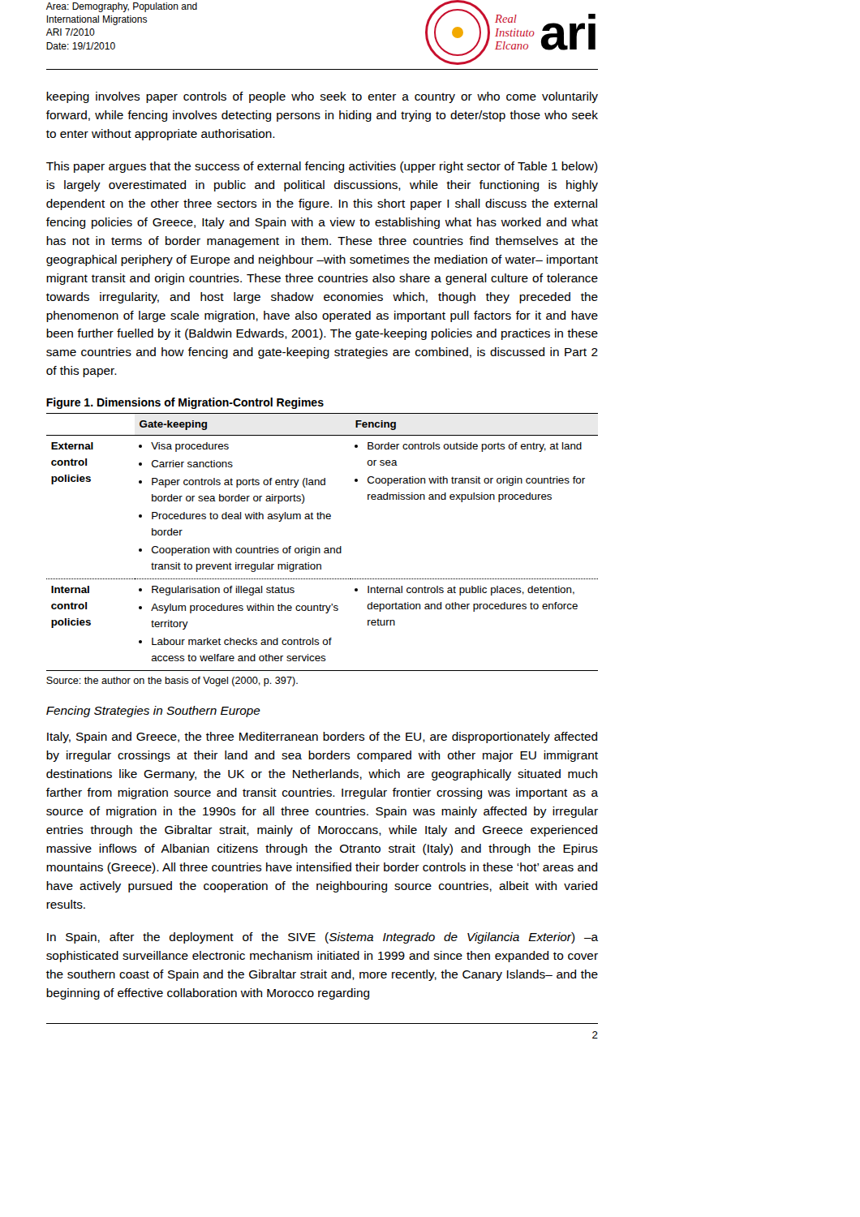Area: Demography, Population and
International Migrations
ARI 7/2010
Date: 19/1/2010
Real
Instituto
Elcano
ari
keeping involves paper controls of people who seek to enter a country or who come voluntarily forward, while fencing involves detecting persons in hiding and trying to deter/stop those who seek to enter without appropriate authorisation.
This paper argues that the success of external fencing activities (upper right sector of Table 1 below) is largely overestimated in public and political discussions, while their functioning is highly dependent on the other three sectors in the figure. In this short paper I shall discuss the external fencing policies of Greece, Italy and Spain with a view to establishing what has worked and what has not in terms of border management in them. These three countries find themselves at the geographical periphery of Europe and neighbour –with sometimes the mediation of water– important migrant transit and origin countries. These three countries also share a general culture of tolerance towards irregularity, and host large shadow economies which, though they preceded the phenomenon of large scale migration, have also operated as important pull factors for it and have been further fuelled by it (Baldwin Edwards, 2001). The gate-keeping policies and practices in these same countries and how fencing and gate-keeping strategies are combined, is discussed in Part 2 of this paper.
Figure 1. Dimensions of Migration-Control Regimes
| | Gate-keeping | Fencing |
| --- | --- | --- |
| External control policies | Visa procedures Carrier sanctions Paper controls at ports of entry (land border or sea border or airports) Procedures to deal with asylum at the border Cooperation with countries of origin and transit to prevent irregular migration | Border controls outside ports of entry, at land or sea Cooperation with transit or origin countries for readmission and expulsion procedures |
| Internal control policies | Regularisation of illegal status Asylum procedures within the country’s territory Labour market checks and controls of access to welfare and other services | Internal controls at public places, detention, deportation and other procedures to enforce return |
Source: the author on the basis of Vogel (2000, p. 397).
Fencing Strategies in Southern Europe
Italy, Spain and Greece, the three Mediterranean borders of the EU, are disproportionately affected by irregular crossings at their land and sea borders compared with other major EU immigrant destinations like Germany, the UK or the Netherlands, which are geographically situated much farther from migration source and transit countries. Irregular frontier crossing was important as a source of migration in the 1990s for all three countries. Spain was mainly affected by irregular entries through the Gibraltar strait, mainly of Moroccans, while Italy and Greece experienced massive inflows of Albanian citizens through the Otranto strait (Italy) and through the Epirus mountains (Greece). All three countries have intensified their border controls in these ‘hot’ areas and have actively pursued the cooperation of the neighbouring source countries, albeit with varied results.
In Spain, after the deployment of the SIVE (Sistema Integrado de Vigilancia Exterior) –a sophisticated surveillance electronic mechanism initiated in 1999 and since then expanded to cover the southern coast of Spain and the Gibraltar strait and, more recently, the Canary Islands– and the beginning of effective collaboration with Morocco regarding
2